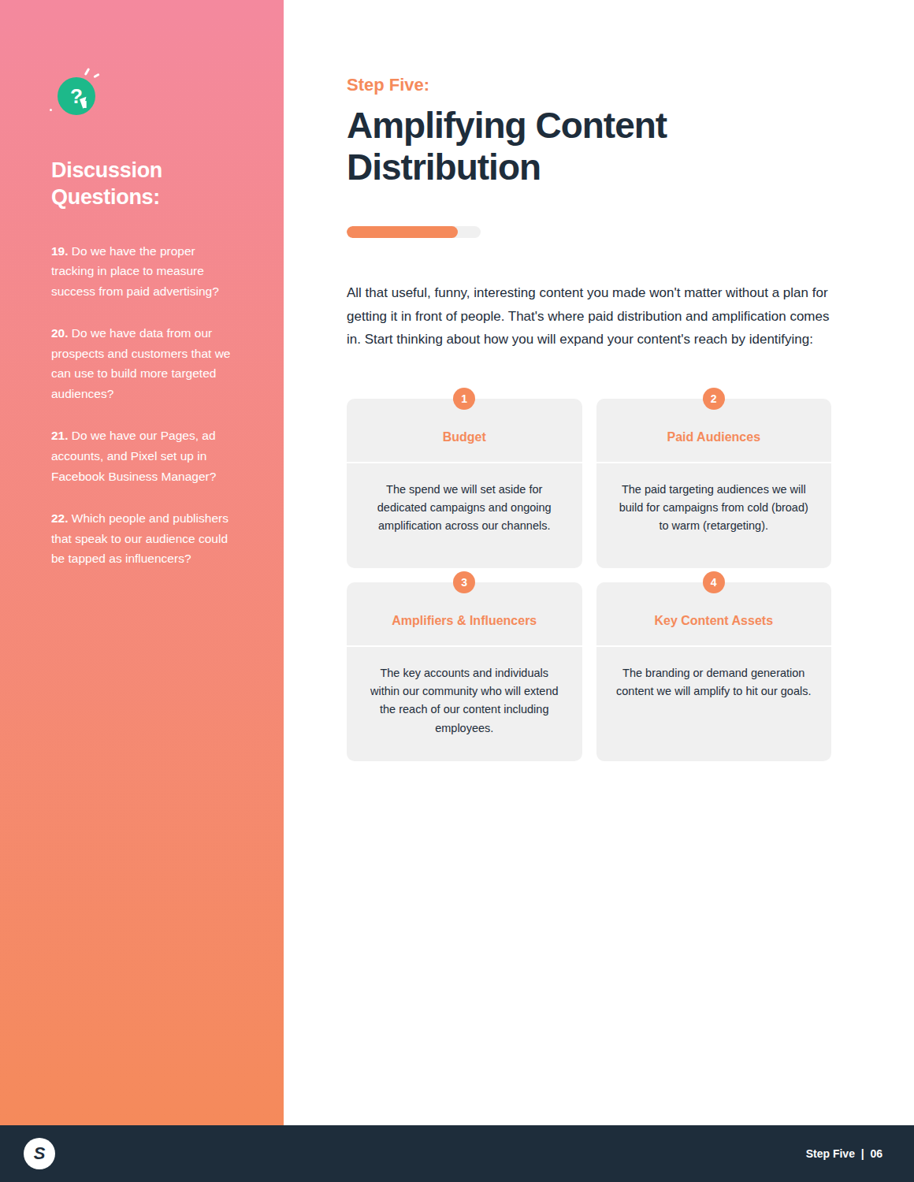?
Discussion
Questions:
19. Do we have the proper tracking in place to measure success from paid advertising?
20. Do we have data from our prospects and customers that we can use to build more targeted audiences?
21. Do we have our Pages, ad accounts, and Pixel set up in Facebook Business Manager?
22. Which people and publishers that speak to our audience could be tapped as influencers?
Step Five:
Amplifying Content
Distribution
All that useful, funny, interesting content you made won't matter without a plan for getting it in front of people. That's where paid distribution and amplification comes in. Start thinking about how you will expand your content's reach by identifying:
1
Budget
The spend we will set aside for dedicated campaigns and ongoing amplification across our channels.
2
Paid Audiences
The paid targeting audiences we will build for campaigns from cold (broad) to warm (retargeting).
3
Amplifiers & Influencers
The key accounts and individuals within our community who will extend the reach of our content including employees.
4
Key Content Assets
The branding or demand generation content we will amplify to hit our goals.
S
Step Five | 06